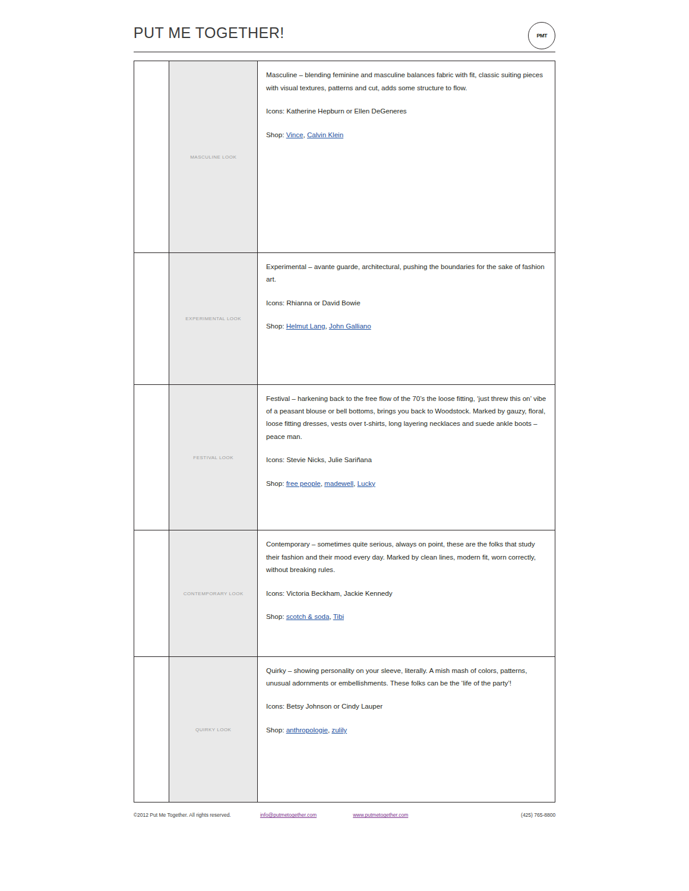PUT ME TOGETHER!
PMT
| | | Masculine – blending feminine and masculine balances fabric with fit, classic suiting pieces with visual textures, patterns and cut, adds some structure to flow. Icons: Katherine Hepburn or Ellen DeGeneres Shop: Vince , Calvin Klein |
| | | Experimental – avante guarde, architectural, pushing the boundaries for the sake of fashion art. Icons: Rhianna or David Bowie Shop: Helmut Lang , John Galliano |
| | | Festival – harkening back to the free flow of the 70’s the loose fitting, ‘just threw this on’ vibe of a peasant blouse or bell bottoms, brings you back to Woodstock. Marked by gauzy, floral, loose fitting dresses, vests over t-shirts, long layering necklaces and suede ankle boots – peace man. Icons: Stevie Nicks, Julie Sariñana Shop: free people , madewell , Lucky |
| | | Contemporary – sometimes quite serious, always on point, these are the folks that study their fashion and their mood every day. Marked by clean lines, modern fit, worn correctly, without breaking rules. Icons: Victoria Beckham, Jackie Kennedy Shop: scotch & soda , Tibi |
| | | Quirky – showing personality on your sleeve, literally. A mish mash of colors, patterns, unusual adornments or embellishments. These folks can be the ‘life of the party’! Icons: Betsy Johnson or Cindy Lauper Shop: anthropologie , zulily |
©2012 Put Me Together. All rights reserved. info@putmetogether.com www.putmetogether.com (425) 765-8800